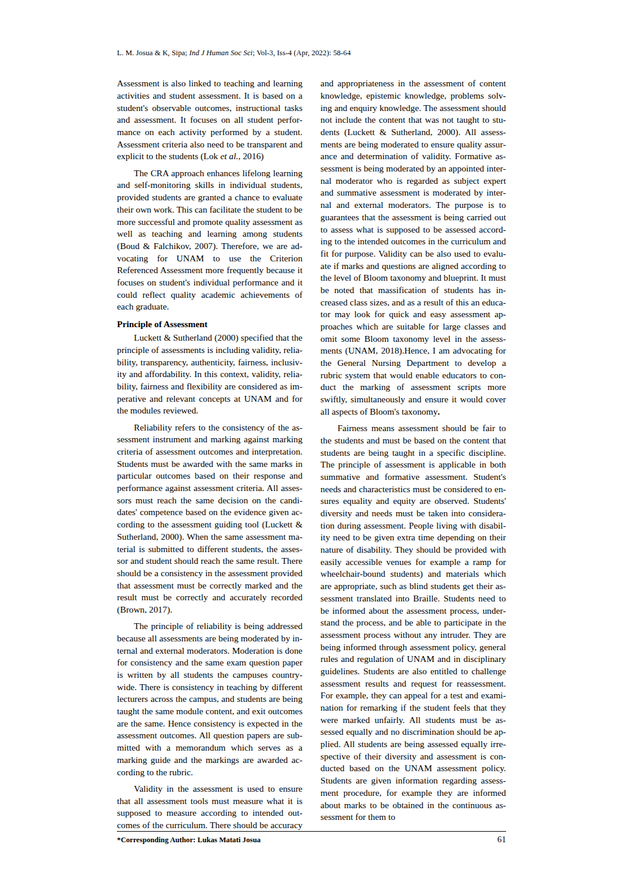L. M. Josua & K, Sipa; Ind J Human Soc Sci; Vol-3, Iss-4 (Apr, 2022): 58-64
Assessment is also linked to teaching and learning activities and student assessment. It is based on a student's observable outcomes, instructional tasks and assessment. It focuses on all student performance on each activity performed by a student. Assessment criteria also need to be transparent and explicit to the students (Lok et al., 2016)
The CRA approach enhances lifelong learning and self-monitoring skills in individual students, provided students are granted a chance to evaluate their own work. This can facilitate the student to be more successful and promote quality assessment as well as teaching and learning among students (Boud & Falchikov, 2007). Therefore, we are advocating for UNAM to use the Criterion Referenced Assessment more frequently because it focuses on student's individual performance and it could reflect quality academic achievements of each graduate.
Principle of Assessment
Luckett & Sutherland (2000) specified that the principle of assessments is including validity, reliability, transparency, authenticity, fairness, inclusivity and affordability. In this context, validity, reliability, fairness and flexibility are considered as imperative and relevant concepts at UNAM and for the modules reviewed.
Reliability refers to the consistency of the assessment instrument and marking against marking criteria of assessment outcomes and interpretation. Students must be awarded with the same marks in particular outcomes based on their response and performance against assessment criteria. All assessors must reach the same decision on the candidates' competence based on the evidence given according to the assessment guiding tool (Luckett & Sutherland, 2000). When the same assessment material is submitted to different students, the assessor and student should reach the same result. There should be a consistency in the assessment provided that assessment must be correctly marked and the result must be correctly and accurately recorded (Brown, 2017).
The principle of reliability is being addressed because all assessments are being moderated by internal and external moderators. Moderation is done for consistency and the same exam question paper is written by all students the campuses country-wide. There is consistency in teaching by different lecturers across the campus, and students are being taught the same module content, and exit outcomes are the same. Hence consistency is expected in the assessment outcomes. All question papers are submitted with a memorandum which serves as a marking guide and the markings are awarded according to the rubric.
Validity in the assessment is used to ensure that all assessment tools must measure what it is supposed to measure according to intended outcomes of the curriculum. There should be accuracy and appropriateness in the assessment of content knowledge, epistemic knowledge, problems solving and enquiry knowledge. The assessment should not include the content that was not taught to students (Luckett & Sutherland, 2000). All assessments are being moderated to ensure quality assurance and determination of validity. Formative assessment is being moderated by an appointed internal moderator who is regarded as subject expert and summative assessment is moderated by internal and external moderators. The purpose is to guarantees that the assessment is being carried out to assess what is supposed to be assessed according to the intended outcomes in the curriculum and fit for purpose. Validity can be also used to evaluate if marks and questions are aligned according to the level of Bloom taxonomy and blueprint. It must be noted that massification of students has increased class sizes, and as a result of this an educator may look for quick and easy assessment approaches which are suitable for large classes and omit some Bloom taxonomy level in the assessments (UNAM, 2018).Hence, I am advocating for the General Nursing Department to develop a rubric system that would enable educators to conduct the marking of assessment scripts more swiftly, simultaneously and ensure it would cover all aspects of Bloom's taxonomy.
Fairness means assessment should be fair to the students and must be based on the content that students are being taught in a specific discipline. The principle of assessment is applicable in both summative and formative assessment. Student's needs and characteristics must be considered to ensures equality and equity are observed. Students' diversity and needs must be taken into consideration during assessment. People living with disability need to be given extra time depending on their nature of disability. They should be provided with easily accessible venues for example a ramp for wheelchair-bound students) and materials which are appropriate, such as blind students get their assessment translated into Braille. Students need to be informed about the assessment process, understand the process, and be able to participate in the assessment process without any intruder. They are being informed through assessment policy, general rules and regulation of UNAM and in disciplinary guidelines. Students are also entitled to challenge assessment results and request for reassessment. For example, they can appeal for a test and examination for remarking if the student feels that they were marked unfairly. All students must be assessed equally and no discrimination should be applied. All students are being assessed equally irrespective of their diversity and assessment is conducted based on the UNAM assessment policy. Students are given information regarding assessment procedure, for example they are informed about marks to be obtained in the continuous assessment for them to
*Corresponding Author: Lukas Matati Josua
61